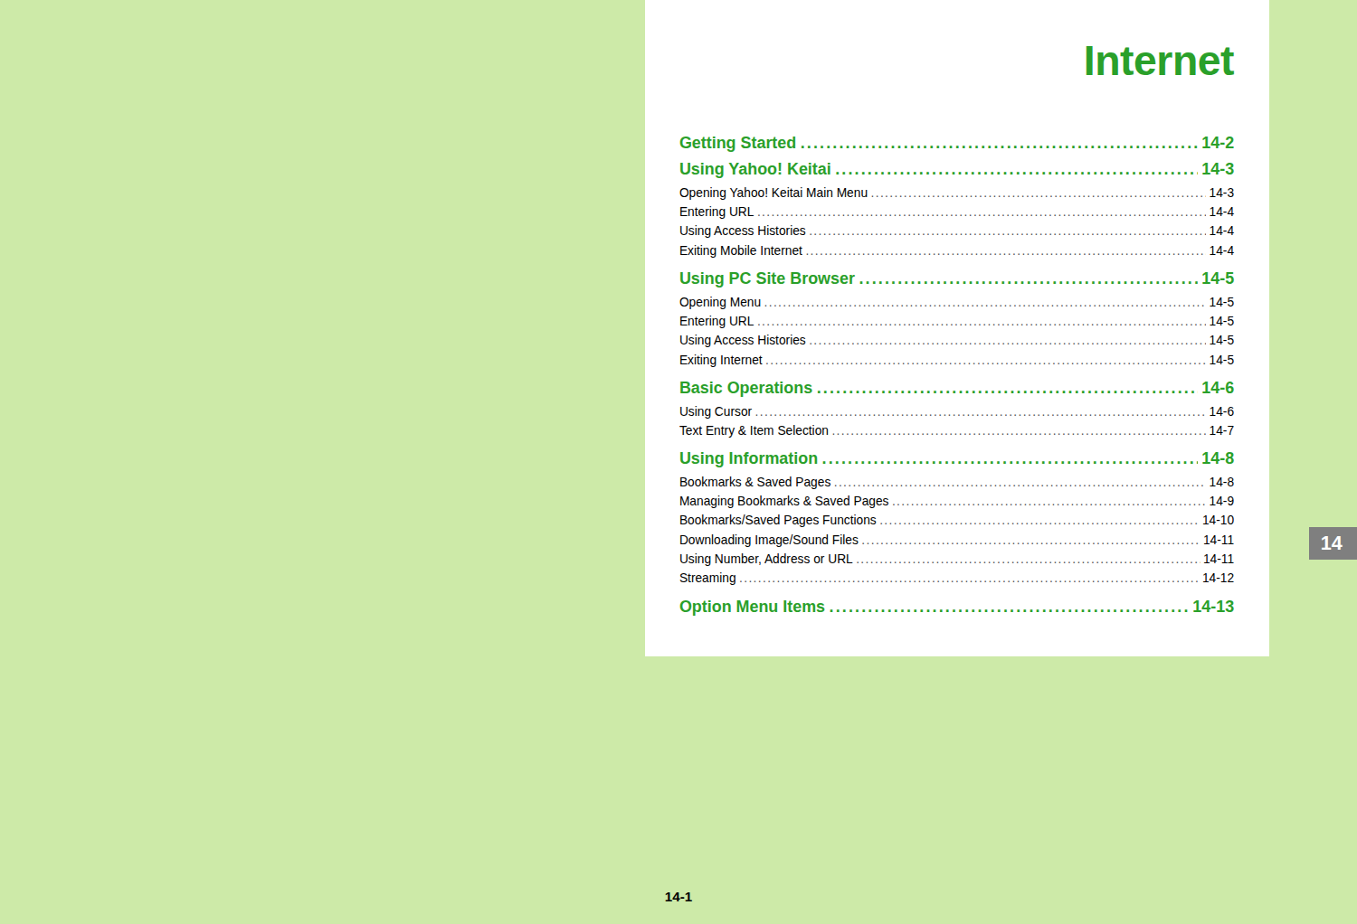Internet
Getting Started .................................................................................................. 14-2
Using Yahoo! Keitai .................................................................................................. 14-3
Opening Yahoo! Keitai Main Menu .................................................................................................. 14-3
Entering URL .................................................................................................. 14-4
Using Access Histories .................................................................................................. 14-4
Exiting Mobile Internet .................................................................................................. 14-4
Using PC Site Browser .................................................................................................. 14-5
Opening Menu .................................................................................................. 14-5
Entering URL .................................................................................................. 14-5
Using Access Histories .................................................................................................. 14-5
Exiting Internet .................................................................................................. 14-5
Basic Operations .................................................................................................. 14-6
Using Cursor .................................................................................................. 14-6
Text Entry & Item Selection .................................................................................................. 14-7
Using Information .................................................................................................. 14-8
Bookmarks & Saved Pages .................................................................................................. 14-8
Managing Bookmarks & Saved Pages .................................................................................................. 14-9
Bookmarks/Saved Pages Functions .................................................................................................. 14-10
Downloading Image/Sound Files .................................................................................................. 14-11
Using Number, Address or URL .................................................................................................. 14-11
Streaming .................................................................................................. 14-12
Option Menu Items .................................................................................................. 14-13
14
14-1